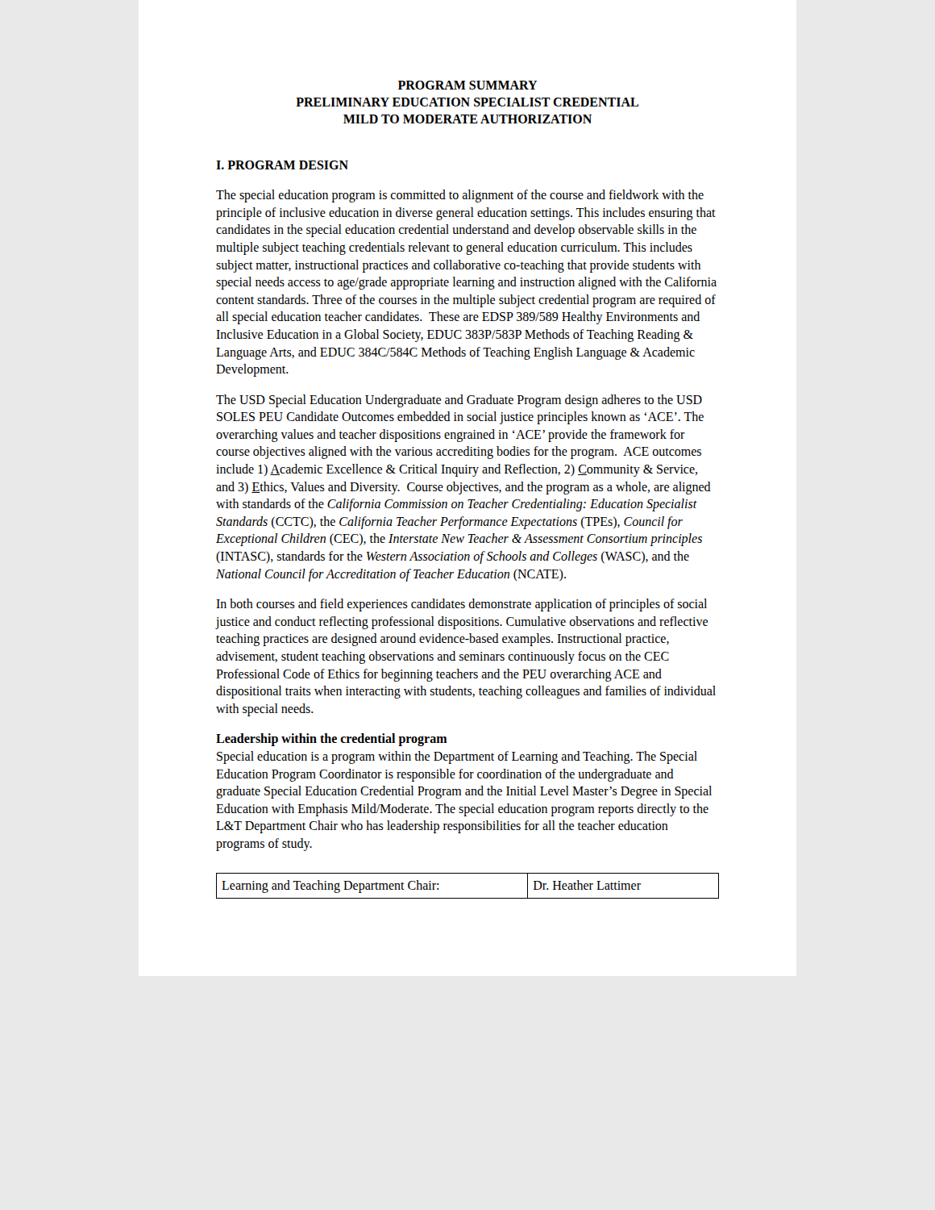Program Summary Preliminary Education Specialist Credential Mild to Moderate Authorization
I. PROGRAM DESIGN
The special education program is committed to alignment of the course and fieldwork with the principle of inclusive education in diverse general education settings. This includes ensuring that candidates in the special education credential understand and develop observable skills in the multiple subject teaching credentials relevant to general education curriculum. This includes subject matter, instructional practices and collaborative co-teaching that provide students with special needs access to age/grade appropriate learning and instruction aligned with the California content standards. Three of the courses in the multiple subject credential program are required of all special education teacher candidates. These are EDSP 389/589 Healthy Environments and Inclusive Education in a Global Society, EDUC 383P/583P Methods of Teaching Reading & Language Arts, and EDUC 384C/584C Methods of Teaching English Language & Academic Development.
The USD Special Education Undergraduate and Graduate Program design adheres to the USD SOLES PEU Candidate Outcomes embedded in social justice principles known as ‘ACE’. The overarching values and teacher dispositions engrained in ‘ACE’ provide the framework for course objectives aligned with the various accrediting bodies for the program. ACE outcomes include 1) Academic Excellence & Critical Inquiry and Reflection, 2) Community & Service, and 3) Ethics, Values and Diversity. Course objectives, and the program as a whole, are aligned with standards of the California Commission on Teacher Credentialing: Education Specialist Standards (CCTC), the California Teacher Performance Expectations (TPEs), Council for Exceptional Children (CEC), the Interstate New Teacher & Assessment Consortium principles (INTASC), standards for the Western Association of Schools and Colleges (WASC), and the National Council for Accreditation of Teacher Education (NCATE).
In both courses and field experiences candidates demonstrate application of principles of social justice and conduct reflecting professional dispositions. Cumulative observations and reflective teaching practices are designed around evidence-based examples. Instructional practice, advisement, student teaching observations and seminars continuously focus on the CEC Professional Code of Ethics for beginning teachers and the PEU overarching ACE and dispositional traits when interacting with students, teaching colleagues and families of individual with special needs.
Leadership within the credential program
Special education is a program within the Department of Learning and Teaching. The Special Education Program Coordinator is responsible for coordination of the undergraduate and graduate Special Education Credential Program and the Initial Level Master’s Degree in Special Education with Emphasis Mild/Moderate. The special education program reports directly to the L&T Department Chair who has leadership responsibilities for all the teacher education programs of study.
| Learning and Teaching Department Chair: | Dr. Heather Lattimer |